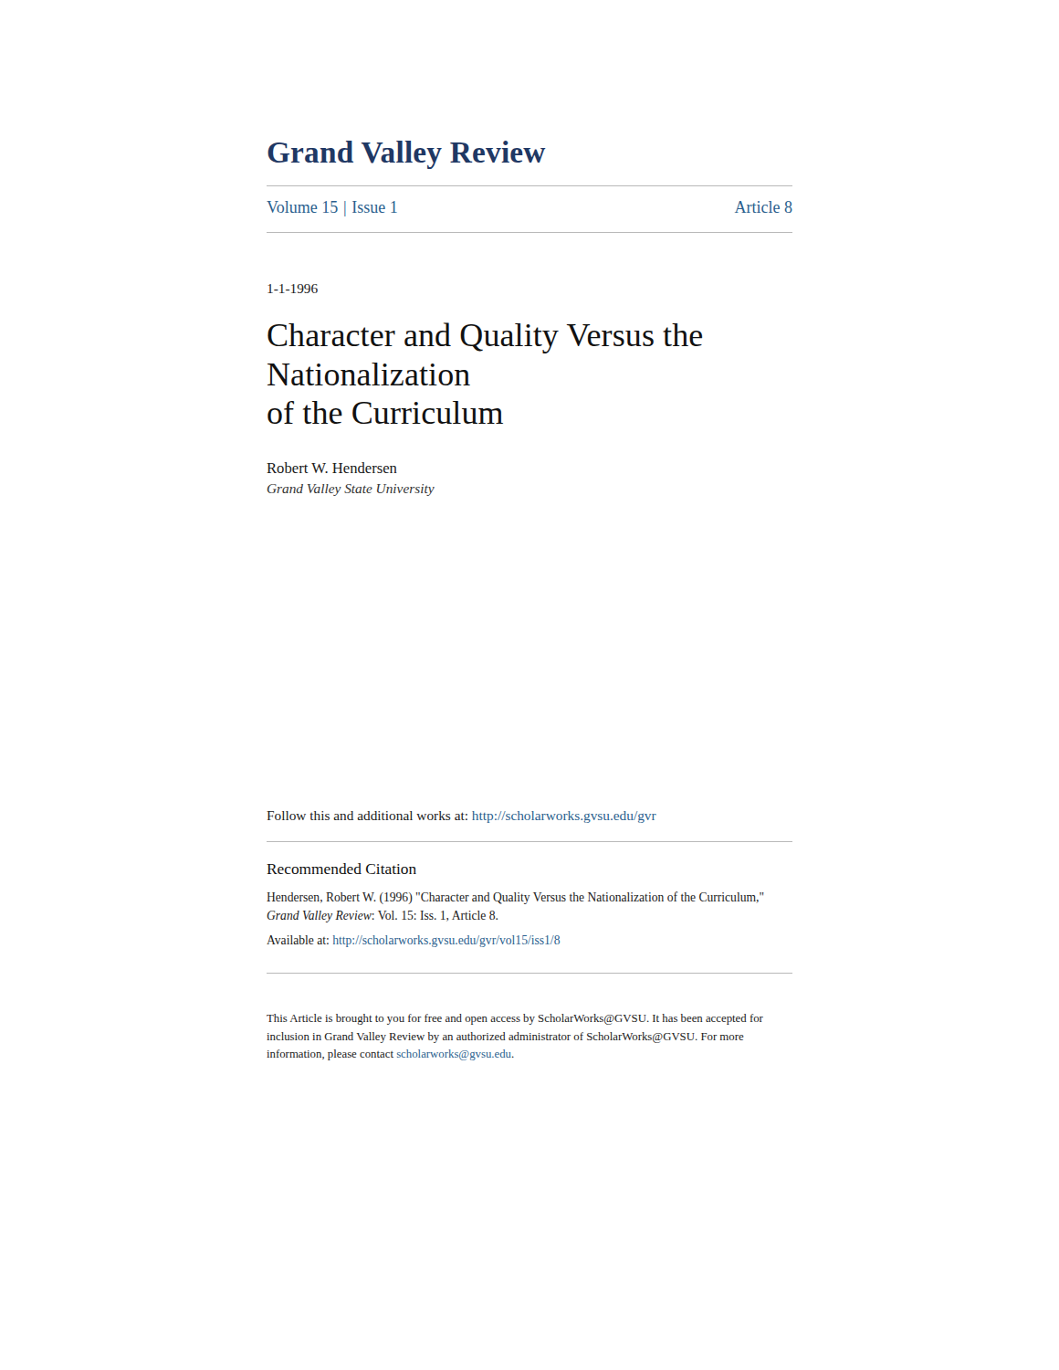Grand Valley Review
Volume 15|Issue 1
Article 8
1-1-1996
Character and Quality Versus the Nationalization
of the Curriculum
Robert W. Hendersen
Grand Valley State University
Follow this and additional works at: http://scholarworks.gvsu.edu/gvr
Recommended Citation
Hendersen, Robert W. (1996) "Character and Quality Versus the Nationalization of the Curriculum," Grand Valley Review: Vol. 15: Iss. 1, Article 8.
Available at: http://scholarworks.gvsu.edu/gvr/vol15/iss1/8
This Article is brought to you for free and open access by ScholarWorks@GVSU. It has been accepted for inclusion in Grand Valley Review by an authorized administrator of ScholarWorks@GVSU. For more information, please contact scholarworks@gvsu.edu.